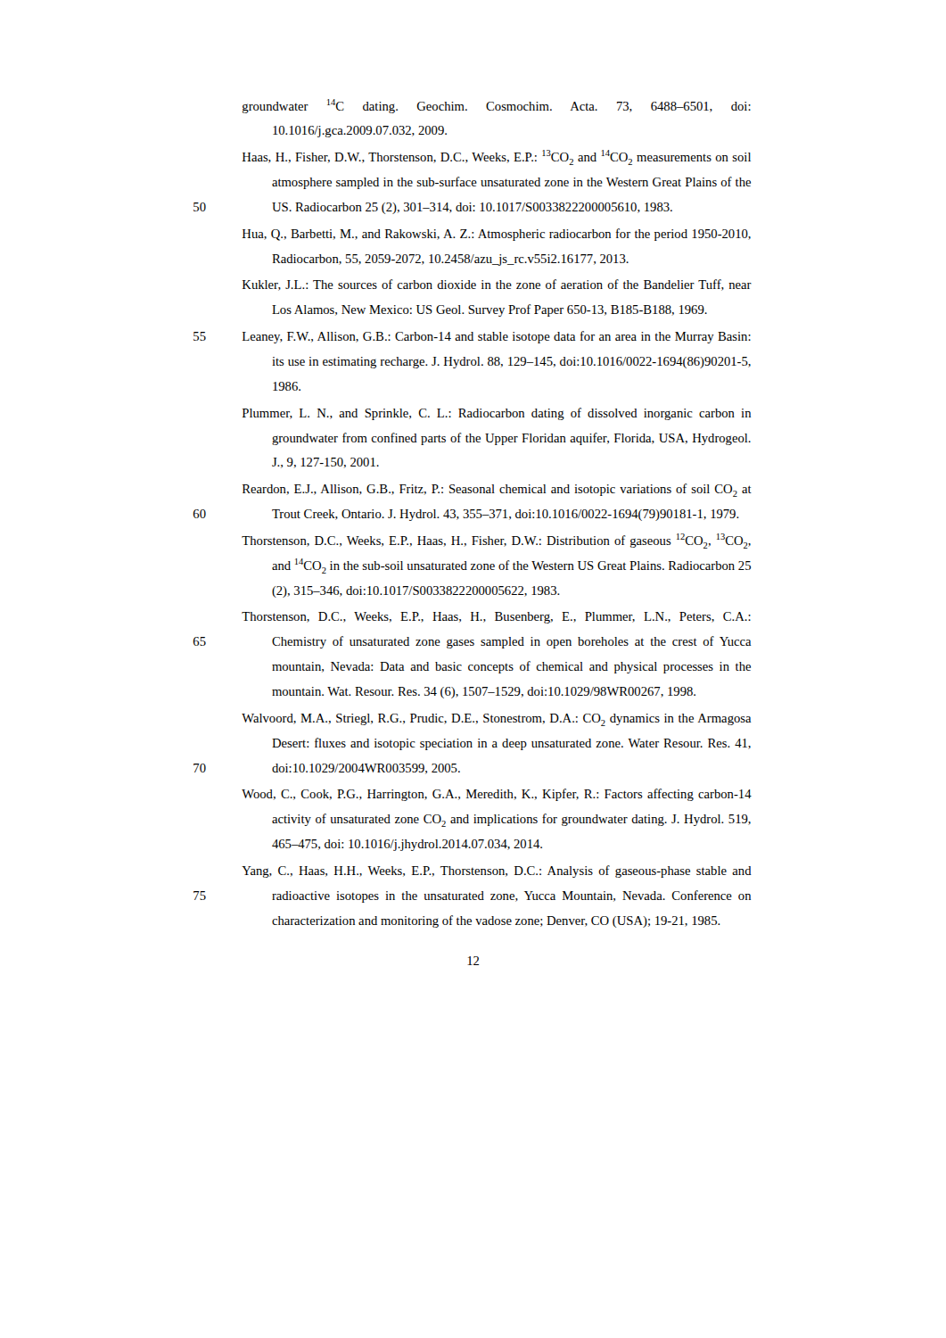groundwater 14C dating. Geochim. Cosmochim. Acta. 73, 6488–6501, doi: 10.1016/j.gca.2009.07.032, 2009.
Haas, H., Fisher, D.W., Thorstenson, D.C., Weeks, E.P.: 13CO2 and 14CO2 measurements on soil atmosphere sampled in the sub-surface unsaturated zone in the Western Great Plains of the US. Radiocarbon 25 (2), 50301–314, doi: 10.1017/S0033822200005610, 1983.
Hua, Q., Barbetti, M., and Rakowski, A. Z.: Atmospheric radiocarbon for the period 1950-2010, Radiocarbon, 55, 2059-2072, 10.2458/azu_js_rc.v55i2.16177, 2013.
Kukler, J.L.: The sources of carbon dioxide in the zone of aeration of the Bandelier Tuff, near Los Alamos, New Mexico: US Geol. Survey Prof Paper 650-13, B185-B188, 1969.
55 Leaney, F.W., Allison, G.B.: Carbon-14 and stable isotope data for an area in the Murray Basin: its use in estimating recharge. J. Hydrol. 88, 129–145, doi:10.1016/0022-1694(86)90201-5, 1986.
Plummer, L. N., and Sprinkle, C. L.: Radiocarbon dating of dissolved inorganic carbon in groundwater from confined parts of the Upper Floridan aquifer, Florida, USA, Hydrogeol. J., 9, 127-150, 2001.
Reardon, E.J., Allison, G.B., Fritz, P.: Seasonal chemical and isotopic variations of soil CO2 at Trout Creek, 60 Ontario. J. Hydrol. 43, 355–371, doi:10.1016/0022-1694(79)90181-1, 1979.
Thorstenson, D.C., Weeks, E.P., Haas, H., Fisher, D.W.: Distribution of gaseous 12CO2, 13CO2, and 14CO2 in the sub-soil unsaturated zone of the Western US Great Plains. Radiocarbon 25 (2), 315–346, doi:10.1017/S0033822200005622, 1983.
Thorstenson, D.C., Weeks, E.P., Haas, H., Busenberg, E., Plummer, L.N., Peters, C.A.: Chemistry of unsaturated 65zone gases sampled in open boreholes at the crest of Yucca mountain, Nevada: Data and basic concepts of chemical and physical processes in the mountain. Wat. Resour. Res. 34 (6), 1507–1529, doi:10.1029/98WR00267, 1998.
Walvoord, M.A., Striegl, R.G., Prudic, D.E., Stonestrom, D.A.: CO2 dynamics in the Armagosa Desert: fluxes and isotopic speciation in a deep unsaturated zone. Water Resour. Res. 41, doi:10.1029/2004WR003599, 702005.
Wood, C., Cook, P.G., Harrington, G.A., Meredith, K., Kipfer, R.: Factors affecting carbon-14 activity of unsaturated zone CO2 and implications for groundwater dating. J. Hydrol. 519, 465–475, doi: 10.1016/j.jhydrol.2014.07.034, 2014.
Yang, C., Haas, H.H., Weeks, E.P., Thorstenson, D.C.: Analysis of gaseous-phase stable and radioactive isotopes 75in the unsaturated zone, Yucca Mountain, Nevada. Conference on characterization and monitoring of the vadose zone; Denver, CO (USA); 19-21, 1985.
12